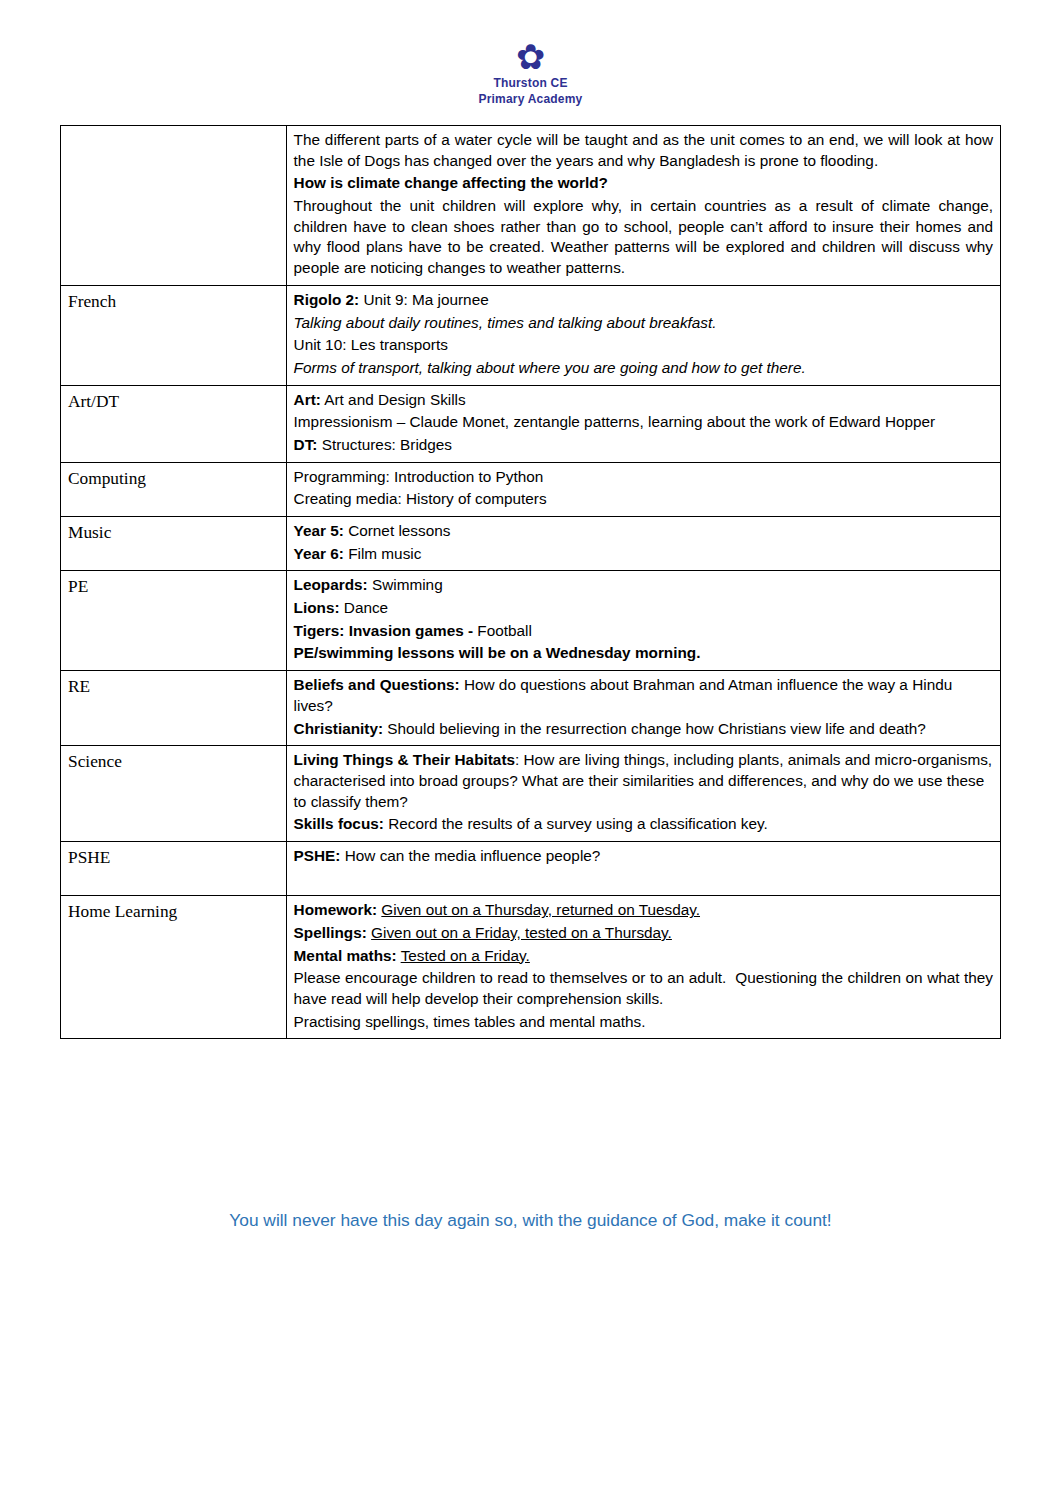✿
Thurston CE
Primary Academy
| | The different parts of a water cycle will be taught and as the unit comes to an end, we will look at how the Isle of Dogs has changed over the years and why Bangladesh is prone to flooding. How is climate change affecting the world? Throughout the unit children will explore why, in certain countries as a result of climate change, children have to clean shoes rather than go to school, people can’t afford to insure their homes and why flood plans have to be created. Weather patterns will be explored and children will discuss why people are noticing changes to weather patterns. |
| French | Rigolo 2: Unit 9: Ma journee Talking about daily routines, times and talking about breakfast. Unit 10: Les transports Forms of transport, talking about where you are going and how to get there. |
| Art/DT | Art: Art and Design Skills Impressionism – Claude Monet, zentangle patterns, learning about the work of Edward Hopper DT: Structures: Bridges |
| Computing | Programming: Introduction to Python Creating media: History of computers |
| Music | Year 5: Cornet lessons Year 6: Film music |
| PE | Leopards: Swimming Lions: Dance Tigers: Invasion games - Football PE/swimming lessons will be on a Wednesday morning. |
| RE | Beliefs and Questions: How do questions about Brahman and Atman influence the way a Hindu lives? Christianity: Should believing in the resurrection change how Christians view life and death? |
| Science | Living Things & Their Habitats : How are living things, including plants, animals and micro-organisms, characterised into broad groups? What are their similarities and differences, and why do we use these to classify them? Skills focus: Record the results of a survey using a classification key. |
| PSHE | PSHE: How can the media influence people? |
| Home Learning | Homework: Given out on a Thursday, returned on Tuesday. Spellings: Given out on a Friday, tested on a Thursday. Mental maths: Tested on a Friday. Please encourage children to read to themselves or to an adult. Questioning the children on what they have read will help develop their comprehension skills. Practising spellings, times tables and mental maths. |
You will never have this day again so, with the guidance of God, make it count!